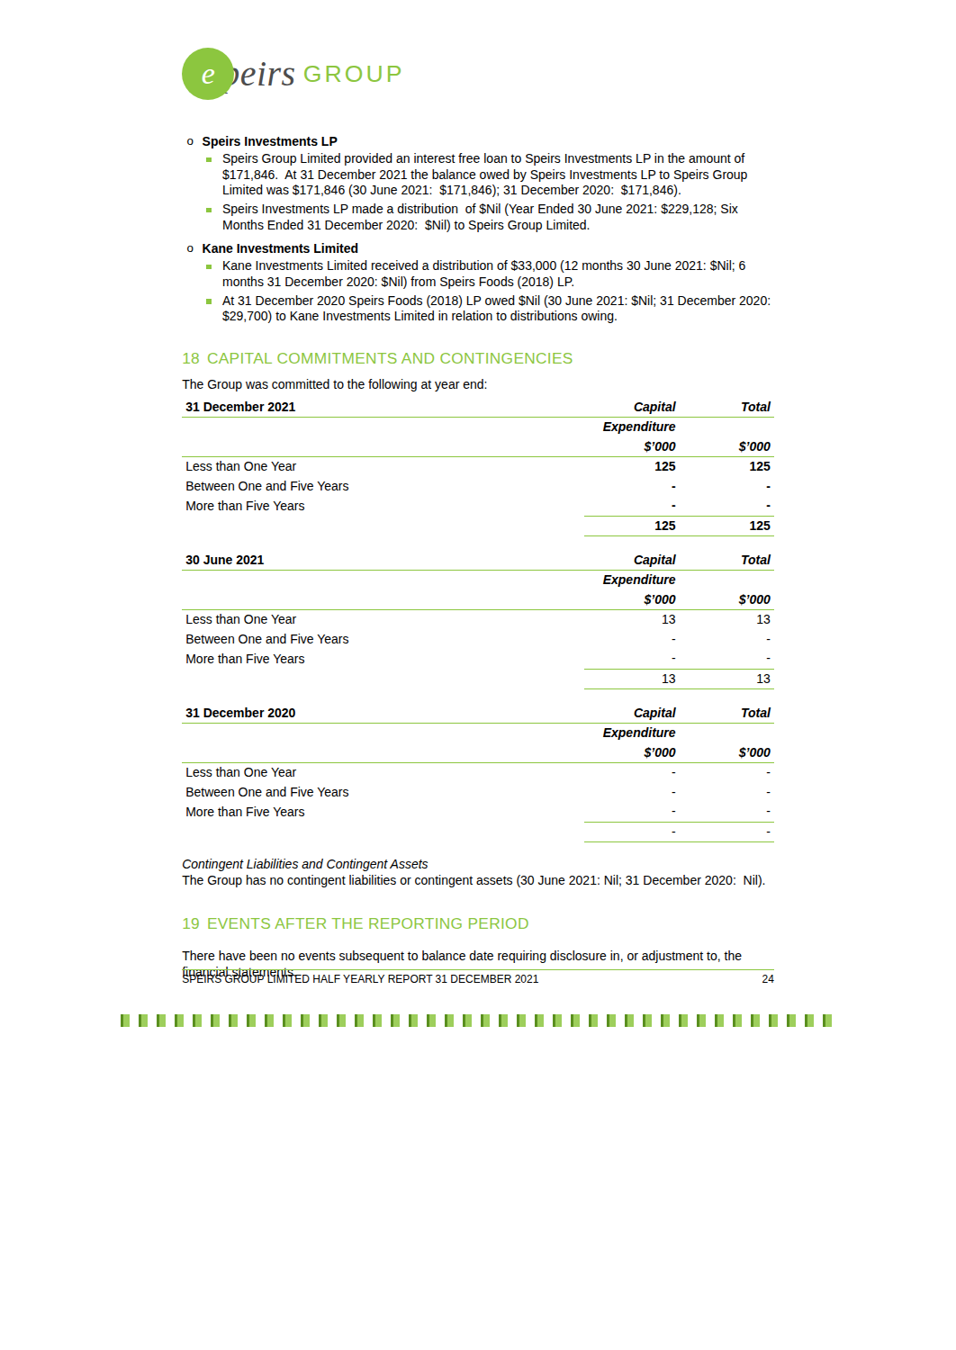epeirs GROUP
Speirs Investments LP
Speirs Group Limited provided an interest free loan to Speirs Investments LP in the amount of $171,846. At 31 December 2021 the balance owed by Speirs Investments LP to Speirs Group Limited was $171,846 (30 June 2021: $171,846); 31 December 2020: $171,846).
Speirs Investments LP made a distribution of $Nil (Year Ended 30 June 2021: $229,128; Six Months Ended 31 December 2020: $Nil) to Speirs Group Limited.
Kane Investments Limited
Kane Investments Limited received a distribution of $33,000 (12 months 30 June 2021: $Nil; 6 months 31 December 2020: $Nil) from Speirs Foods (2018) LP.
At 31 December 2020 Speirs Foods (2018) LP owed $Nil (30 June 2021: $Nil; 31 December 2020: $29,700) to Kane Investments Limited in relation to distributions owing.
18 CAPITAL COMMITMENTS AND CONTINGENCIES
The Group was committed to the following at year end:
| 31 December 2021 | Capital | Total |
| --- | --- | --- |
| | Expenditure | |
| | $’000 | $’000 |
| Less than One Year | 125 | 125 |
| Between One and Five Years | - | - |
| More than Five Years | - | - |
| | 125 | 125 |
| 30 June 2021 | Capital | Total |
| --- | --- | --- |
| | Expenditure | |
| | $’000 | $’000 |
| Less than One Year | 13 | 13 |
| Between One and Five Years | - | - |
| More than Five Years | - | - |
| | 13 | 13 |
| 31 December 2020 | Capital | Total |
| --- | --- | --- |
| | Expenditure | |
| | $’000 | $’000 |
| Less than One Year | - | - |
| Between One and Five Years | - | - |
| More than Five Years | - | - |
| | - | - |
Contingent Liabilities and Contingent Assets
The Group has no contingent liabilities or contingent assets (30 June 2021: Nil; 31 December 2020: Nil).
19 EVENTS AFTER THE REPORTING PERIOD
There have been no events subsequent to balance date requiring disclosure in, or adjustment to, the financial statements.
SPEIRS GROUP LIMITED HALF YEARLY REPORT 31 DECEMBER 2021 24